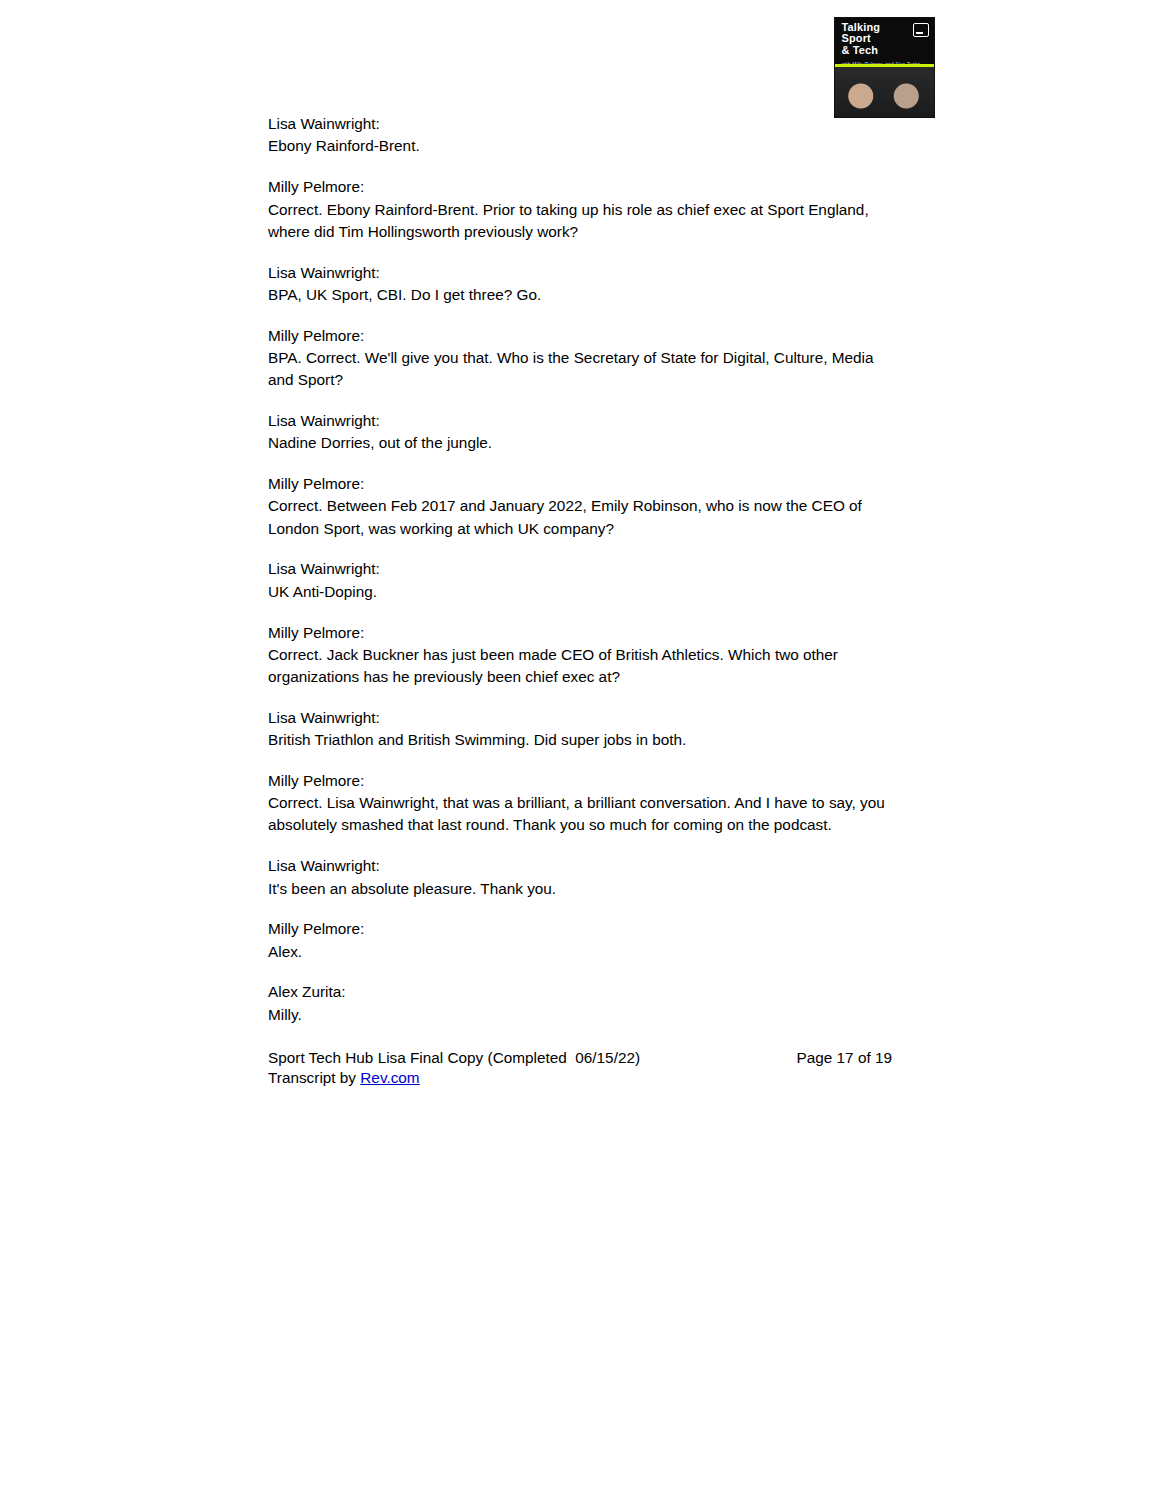Talking
Sport
& Tech
with Milly Pelmore and Alex Zurita
Lisa Wainwright:
Ebony Rainford-Brent.
Milly Pelmore:
Correct. Ebony Rainford-Brent. Prior to taking up his role as chief exec at Sport England, where did Tim Hollingsworth previously work?
Lisa Wainwright:
BPA, UK Sport, CBI. Do I get three? Go.
Milly Pelmore:
BPA. Correct. We'll give you that. Who is the Secretary of State for Digital, Culture, Media and Sport?
Lisa Wainwright:
Nadine Dorries, out of the jungle.
Milly Pelmore:
Correct. Between Feb 2017 and January 2022, Emily Robinson, who is now the CEO of London Sport, was working at which UK company?
Lisa Wainwright:
UK Anti-Doping.
Milly Pelmore:
Correct. Jack Buckner has just been made CEO of British Athletics. Which two other organizations has he previously been chief exec at?
Lisa Wainwright:
British Triathlon and British Swimming. Did super jobs in both.
Milly Pelmore:
Correct. Lisa Wainwright, that was a brilliant, a brilliant conversation. And I have to say, you absolutely smashed that last round. Thank you so much for coming on the podcast.
Lisa Wainwright:
It's been an absolute pleasure. Thank you.
Milly Pelmore:
Alex.
Alex Zurita:
Milly.
Sport Tech Hub Lisa Final Copy (Completed 06/15/22)
Page 17 of 19
Transcript by Rev.com